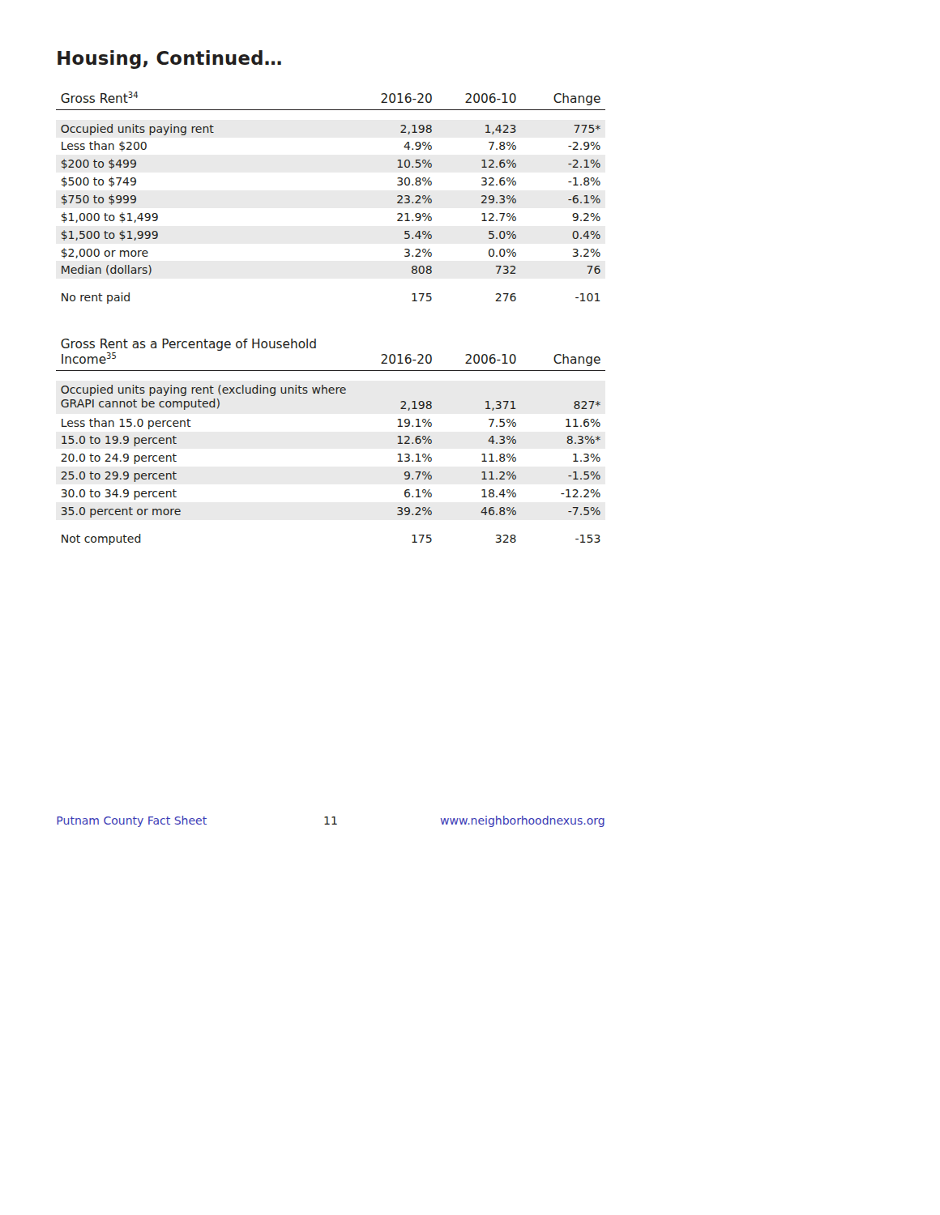Housing, Continued…
| Gross Rent 34 | 2016-20 | 2006-10 | Change |
| --- | --- | --- | --- |
| Occupied units paying rent | 2,198 | 1,423 | 775* |
| Less than $200 | 4.9% | 7.8% | -2.9% |
| $200 to $499 | 10.5% | 12.6% | -2.1% |
| $500 to $749 | 30.8% | 32.6% | -1.8% |
| $750 to $999 | 23.2% | 29.3% | -6.1% |
| $1,000 to $1,499 | 21.9% | 12.7% | 9.2% |
| $1,500 to $1,999 | 5.4% | 5.0% | 0.4% |
| $2,000 or more | 3.2% | 0.0% | 3.2% |
| Median (dollars) | 808 | 732 | 76 |
| No rent paid | 175 | 276 | -101 |
| Gross Rent as a Percentage of Household Income 35 | 2016-20 | 2006-10 | Change |
| --- | --- | --- | --- |
| Occupied units paying rent (excluding units where GRAPI cannot be computed) | 2,198 | 1,371 | 827* |
| Less than 15.0 percent | 19.1% | 7.5% | 11.6% |
| 15.0 to 19.9 percent | 12.6% | 4.3% | 8.3%* |
| 20.0 to 24.9 percent | 13.1% | 11.8% | 1.3% |
| 25.0 to 29.9 percent | 9.7% | 11.2% | -1.5% |
| 30.0 to 34.9 percent | 6.1% | 18.4% | -12.2% |
| 35.0 percent or more | 39.2% | 46.8% | -7.5% |
| Not computed | 175 | 328 | -153 |
| Putnam County Fact Sheet | 11 | www.neighborhoodnexus.org |